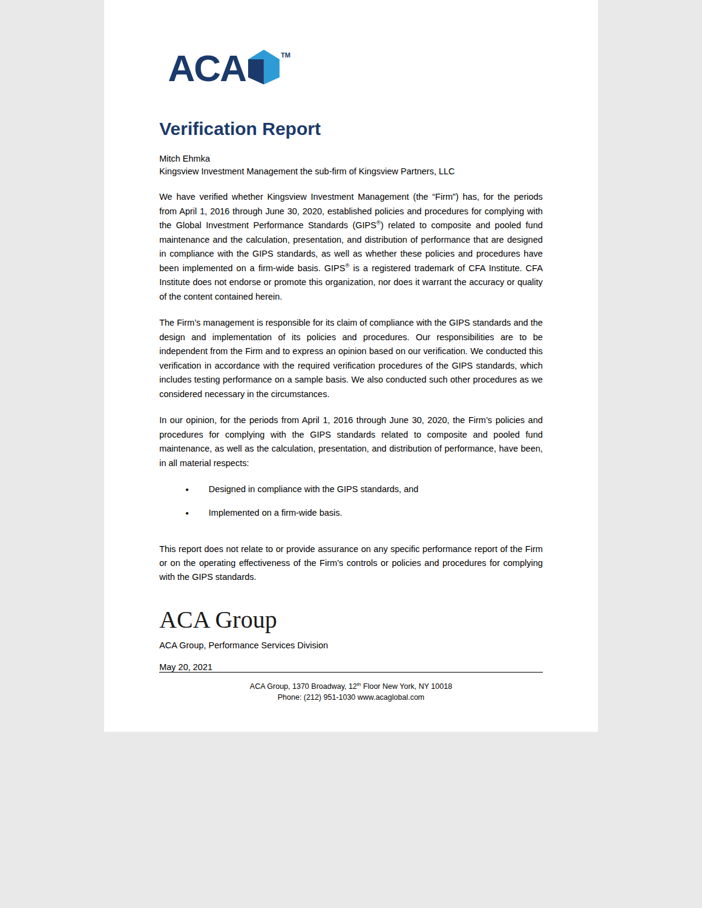ACA TM
Verification Report
Mitch Ehmka
Kingsview Investment Management the sub-firm of Kingsview Partners, LLC
We have verified whether Kingsview Investment Management (the “Firm”) has, for the periods from April 1, 2016 through June 30, 2020, established policies and procedures for complying with the Global Investment Performance Standards (GIPS®) related to composite and pooled fund maintenance and the calculation, presentation, and distribution of performance that are designed in compliance with the GIPS standards, as well as whether these policies and procedures have been implemented on a firm-wide basis. GIPS® is a registered trademark of CFA Institute. CFA Institute does not endorse or promote this organization, nor does it warrant the accuracy or quality of the content contained herein.
The Firm’s management is responsible for its claim of compliance with the GIPS standards and the design and implementation of its policies and procedures. Our responsibilities are to be independent from the Firm and to express an opinion based on our verification. We conducted this verification in accordance with the required verification procedures of the GIPS standards, which includes testing performance on a sample basis. We also conducted such other procedures as we considered necessary in the circumstances.
In our opinion, for the periods from April 1, 2016 through June 30, 2020, the Firm’s policies and procedures for complying with the GIPS standards related to composite and pooled fund maintenance, as well as the calculation, presentation, and distribution of performance, have been, in all material respects:
Designed in compliance with the GIPS standards, and
Implemented on a firm-wide basis.
This report does not relate to or provide assurance on any specific performance report of the Firm or on the operating effectiveness of the Firm’s controls or policies and procedures for complying with the GIPS standards.
ACA Group
ACA Group, Performance Services Division
May 20, 2021
ACA Group, 1370 Broadway, 12th Floor New York, NY 10018
Phone: (212) 951-1030 www.acaglobal.com